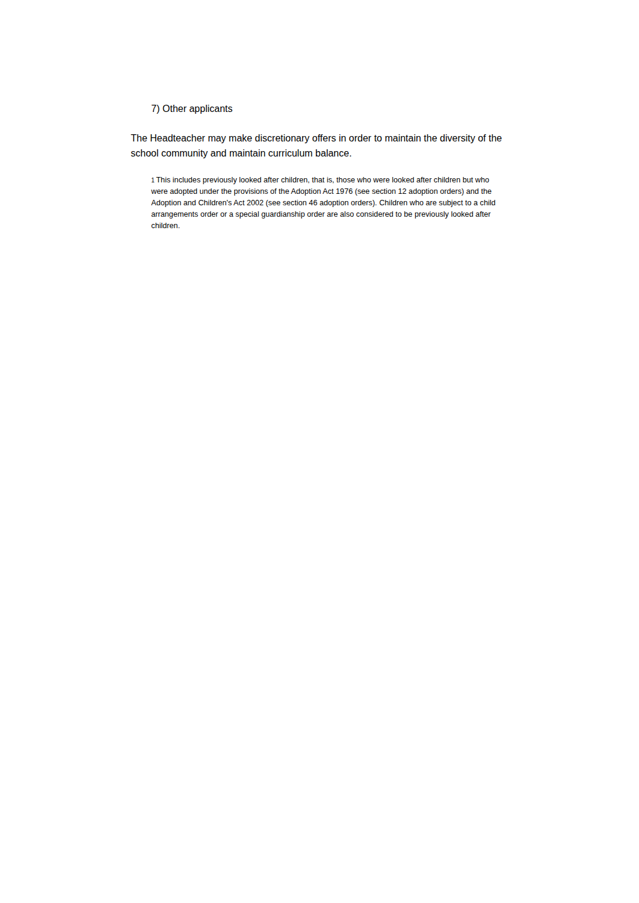7) Other applicants
The Headteacher may make discretionary offers in order to maintain the diversity of the school community and maintain curriculum balance.
1 This includes previously looked after children, that is, those who were looked after children but who were adopted under the provisions of the Adoption Act 1976 (see section 12 adoption orders) and the Adoption and Children's Act 2002 (see section 46 adoption orders). Children who are subject to a child arrangements order or a special guardianship order are also considered to be previously looked after children.